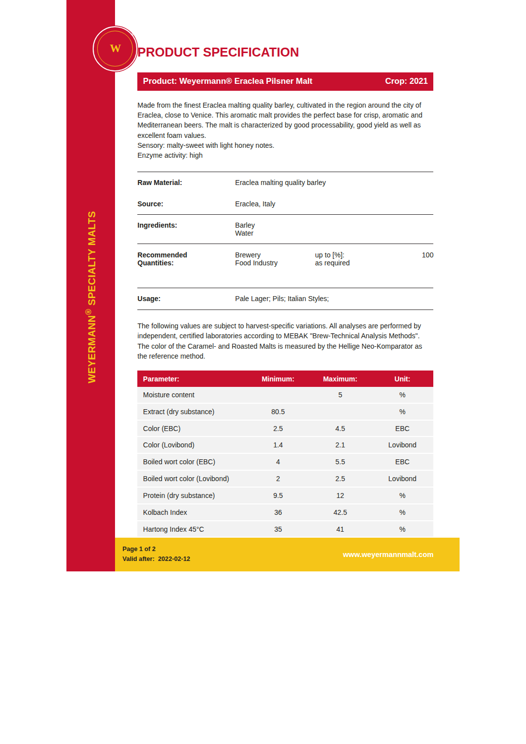WEYERMANN® SPECIALTY MALTS
W ®
PRODUCT SPECIFICATION
Product: Weyermann® Eraclea Pilsner Malt Crop: 2021
Made from the finest Eraclea malting quality barley, cultivated in the region around the city of Eraclea, close to Venice. This aromatic malt provides the perfect base for crisp, aromatic and Mediterranean beers. The malt is characterized by good processability, good yield as well as excellent foam values.
Sensory: malty-sweet with light honey notes.
Enzyme activity: high
| Raw Material: | Eraclea malting quality barley |
| Source: | Eraclea, Italy |
| Ingredients: | Barley Water |
| Recommended Quantities: | Brewery Food Industry | up to [%]: as required | 100 |
| Usage: | Pale Lager; Pils; Italian Styles; |
The following values are subject to harvest-specific variations. All analyses are performed by independent, certified laboratories according to MEBAK "Brew-Technical Analysis Methods".
The color of the Caramel- and Roasted Malts is measured by the Hellige Neo-Komparator as the reference method.
| Parameter: | Minimum: | Maximum: | Unit: |
| --- | --- | --- | --- |
| Moisture content | | 5 | % |
| Extract (dry substance) | 80.5 | | % |
| Color (EBC) | 2.5 | 4.5 | EBC |
| Color (Lovibond) | 1.4 | 2.1 | Lovibond |
| Boiled wort color (EBC) | 4 | 5.5 | EBC |
| Boiled wort color (Lovibond) | 2 | 2.5 | Lovibond |
| Protein (dry substance) | 9.5 | 12 | % |
| Kolbach Index | 36 | 42.5 | % |
| Hartong Index 45°C | 35 | 41 | % |
| Saccharification time | | 15 | min |
| Viscosity (8.6%) | | 1.58 | m Pa s |
Page 1 of 2
Valid after: 2022-02-12
www.weyermannmalt.com